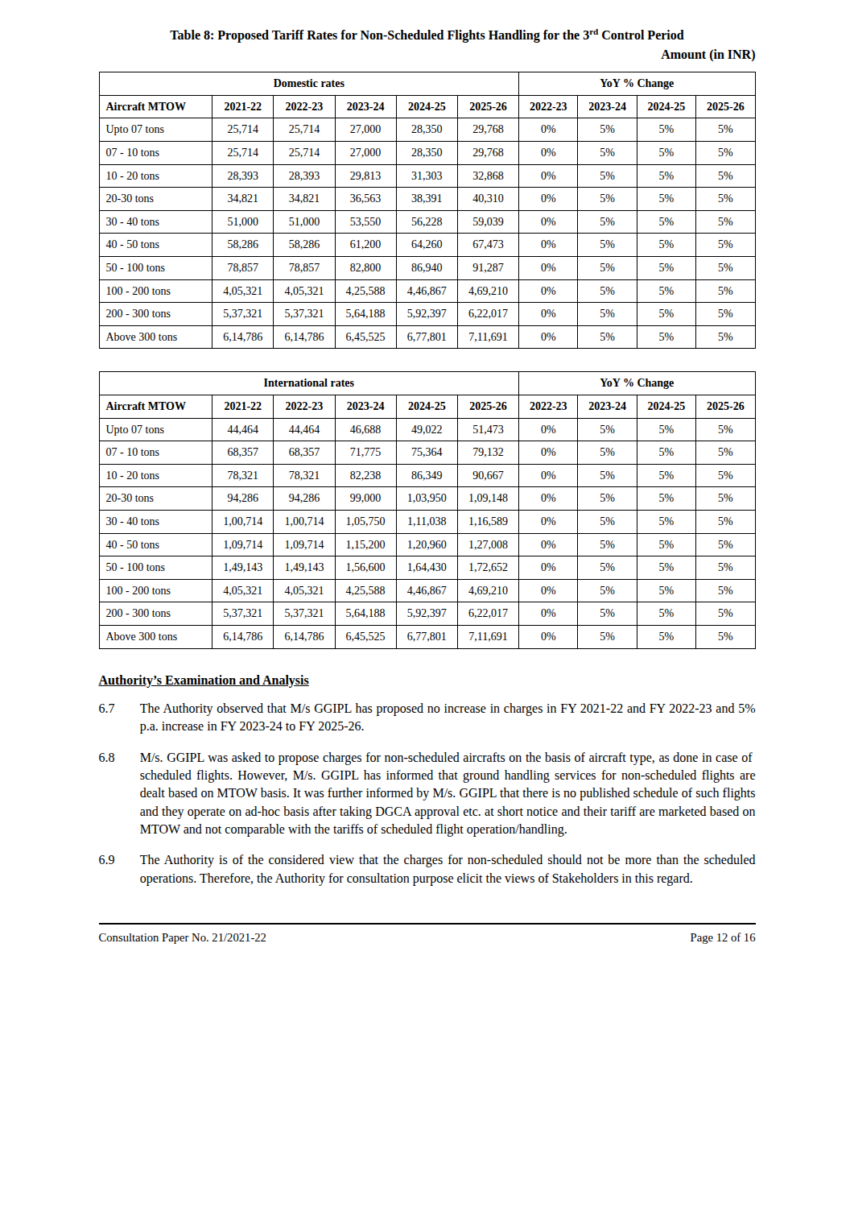Table 8: Proposed Tariff Rates for Non-Scheduled Flights Handling for the 3rd Control Period
Amount (in INR)
| Domestic rates | YoY % Change |
| --- | --- |
| Aircraft MTOW | 2021-22 | 2022-23 | 2023-24 | 2024-25 | 2025-26 | 2022-23 | 2023-24 | 2024-25 | 2025-26 |
| Upto 07 tons | 25,714 | 25,714 | 27,000 | 28,350 | 29,768 | 0% | 5% | 5% | 5% |
| 07 - 10 tons | 25,714 | 25,714 | 27,000 | 28,350 | 29,768 | 0% | 5% | 5% | 5% |
| 10 - 20 tons | 28,393 | 28,393 | 29,813 | 31,303 | 32,868 | 0% | 5% | 5% | 5% |
| 20-30 tons | 34,821 | 34,821 | 36,563 | 38,391 | 40,310 | 0% | 5% | 5% | 5% |
| 30 - 40 tons | 51,000 | 51,000 | 53,550 | 56,228 | 59,039 | 0% | 5% | 5% | 5% |
| 40 - 50 tons | 58,286 | 58,286 | 61,200 | 64,260 | 67,473 | 0% | 5% | 5% | 5% |
| 50 - 100 tons | 78,857 | 78,857 | 82,800 | 86,940 | 91,287 | 0% | 5% | 5% | 5% |
| 100 - 200 tons | 4,05,321 | 4,05,321 | 4,25,588 | 4,46,867 | 4,69,210 | 0% | 5% | 5% | 5% |
| 200 - 300 tons | 5,37,321 | 5,37,321 | 5,64,188 | 5,92,397 | 6,22,017 | 0% | 5% | 5% | 5% |
| Above 300 tons | 6,14,786 | 6,14,786 | 6,45,525 | 6,77,801 | 7,11,691 | 0% | 5% | 5% | 5% |
| International rates | YoY % Change |
| --- | --- |
| Aircraft MTOW | 2021-22 | 2022-23 | 2023-24 | 2024-25 | 2025-26 | 2022-23 | 2023-24 | 2024-25 | 2025-26 |
| Upto 07 tons | 44,464 | 44,464 | 46,688 | 49,022 | 51,473 | 0% | 5% | 5% | 5% |
| 07 - 10 tons | 68,357 | 68,357 | 71,775 | 75,364 | 79,132 | 0% | 5% | 5% | 5% |
| 10 - 20 tons | 78,321 | 78,321 | 82,238 | 86,349 | 90,667 | 0% | 5% | 5% | 5% |
| 20-30 tons | 94,286 | 94,286 | 99,000 | 1,03,950 | 1,09,148 | 0% | 5% | 5% | 5% |
| 30 - 40 tons | 1,00,714 | 1,00,714 | 1,05,750 | 1,11,038 | 1,16,589 | 0% | 5% | 5% | 5% |
| 40 - 50 tons | 1,09,714 | 1,09,714 | 1,15,200 | 1,20,960 | 1,27,008 | 0% | 5% | 5% | 5% |
| 50 - 100 tons | 1,49,143 | 1,49,143 | 1,56,600 | 1,64,430 | 1,72,652 | 0% | 5% | 5% | 5% |
| 100 - 200 tons | 4,05,321 | 4,05,321 | 4,25,588 | 4,46,867 | 4,69,210 | 0% | 5% | 5% | 5% |
| 200 - 300 tons | 5,37,321 | 5,37,321 | 5,64,188 | 5,92,397 | 6,22,017 | 0% | 5% | 5% | 5% |
| Above 300 tons | 6,14,786 | 6,14,786 | 6,45,525 | 6,77,801 | 7,11,691 | 0% | 5% | 5% | 5% |
Authority’s Examination and Analysis
6.7 The Authority observed that M/s GGIPL has proposed no increase in charges in FY 2021-22 and FY 2022-23 and 5% p.a. increase in FY 2023-24 to FY 2025-26.
6.8 M/s. GGIPL was asked to propose charges for non-scheduled aircrafts on the basis of aircraft type, as done in case of scheduled flights. However, M/s. GGIPL has informed that ground handling services for non-scheduled flights are dealt based on MTOW basis. It was further informed by M/s. GGIPL that there is no published schedule of such flights and they operate on ad-hoc basis after taking DGCA approval etc. at short notice and their tariff are marketed based on MTOW and not comparable with the tariffs of scheduled flight operation/handling.
6.9 The Authority is of the considered view that the charges for non-scheduled should not be more than the scheduled operations. Therefore, the Authority for consultation purpose elicit the views of Stakeholders in this regard.
Consultation Paper No. 21/2021-22 Page 12 of 16